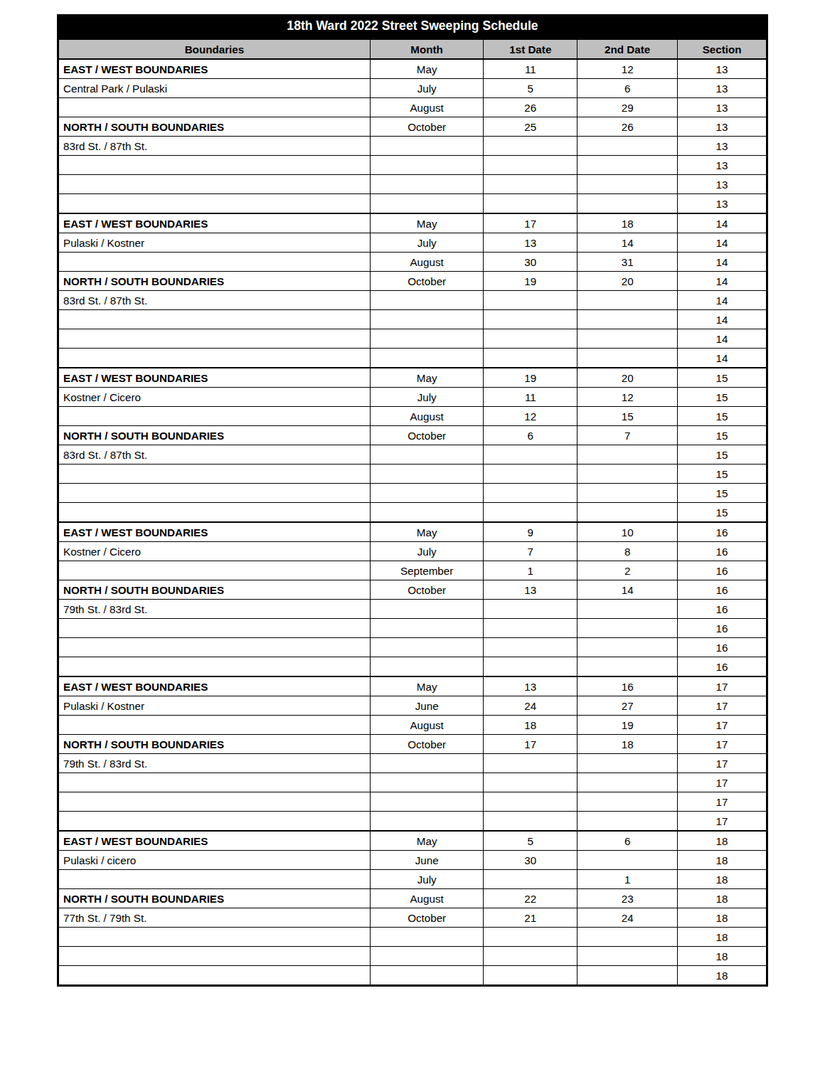18th Ward 2022 Street Sweeping Schedule
| Boundaries | Month | 1st Date | 2nd Date | Section |
| --- | --- | --- | --- | --- |
| EAST / WEST BOUNDARIES | May | 11 | 12 | 13 |
| Central Park / Pulaski | July | 5 | 6 | 13 |
| | August | 26 | 29 | 13 |
| NORTH / SOUTH BOUNDARIES | October | 25 | 26 | 13 |
| 83rd St. / 87th St. | | | | 13 |
| | | | | 13 |
| | | | | 13 |
| | | | | 13 |
| EAST / WEST BOUNDARIES | May | 17 | 18 | 14 |
| Pulaski / Kostner | July | 13 | 14 | 14 |
| | August | 30 | 31 | 14 |
| NORTH / SOUTH BOUNDARIES | October | 19 | 20 | 14 |
| 83rd St. / 87th St. | | | | 14 |
| | | | | 14 |
| | | | | 14 |
| | | | | 14 |
| EAST / WEST BOUNDARIES | May | 19 | 20 | 15 |
| Kostner / Cicero | July | 11 | 12 | 15 |
| | August | 12 | 15 | 15 |
| NORTH / SOUTH BOUNDARIES | October | 6 | 7 | 15 |
| 83rd St. / 87th St. | | | | 15 |
| | | | | 15 |
| | | | | 15 |
| | | | | 15 |
| EAST / WEST BOUNDARIES | May | 9 | 10 | 16 |
| Kostner / Cicero | July | 7 | 8 | 16 |
| | September | 1 | 2 | 16 |
| NORTH / SOUTH BOUNDARIES | October | 13 | 14 | 16 |
| 79th St. / 83rd St. | | | | 16 |
| | | | | 16 |
| | | | | 16 |
| | | | | 16 |
| EAST / WEST BOUNDARIES | May | 13 | 16 | 17 |
| Pulaski / Kostner | June | 24 | 27 | 17 |
| | August | 18 | 19 | 17 |
| NORTH / SOUTH BOUNDARIES | October | 17 | 18 | 17 |
| 79th St. / 83rd St. | | | | 17 |
| | | | | 17 |
| | | | | 17 |
| | | | | 17 |
| EAST / WEST BOUNDARIES | May | 5 | 6 | 18 |
| Pulaski / cicero | June | 30 | | 18 |
| | July | | 1 | 18 |
| NORTH / SOUTH BOUNDARIES | August | 22 | 23 | 18 |
| 77th St. / 79th St. | October | 21 | 24 | 18 |
| | | | | 18 |
| | | | | 18 |
| | | | | 18 |